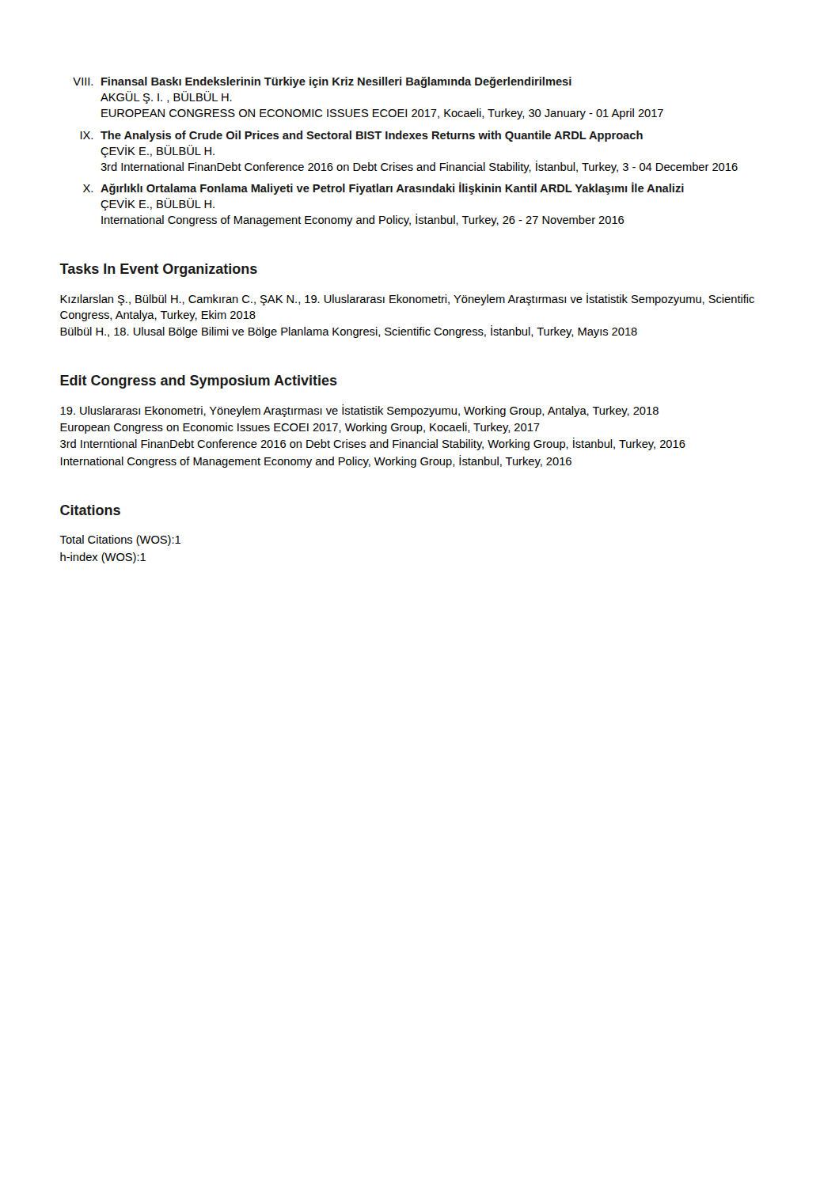Finansal Baskı Endekslerinin Türkiye için Kriz Nesilleri Bağlamında Değerlendirilmesi AKGÜL Ş. I. , BÜLBÜL H. EUROPEAN CONGRESS ON ECONOMIC ISSUES ECOEI 2017, Kocaeli, Turkey, 30 January - 01 April 2017
The Analysis of Crude Oil Prices and Sectoral BIST Indexes Returns with Quantile ARDL Approach ÇEVİK E., BÜLBÜL H. 3rd International FinanDebt Conference 2016 on Debt Crises and Financial Stability, İstanbul, Turkey, 3 - 04 December 2016
Ağırlıklı Ortalama Fonlama Maliyeti ve Petrol Fiyatları Arasındaki İlişkinin Kantil ARDL Yaklaşımı İle Analizi ÇEVİK E., BÜLBÜL H. International Congress of Management Economy and Policy, İstanbul, Turkey, 26 - 27 November 2016
Tasks In Event Organizations
Kızılarslan Ş., Bülbül H., Camkıran C., ŞAK N., 19. Uluslararası Ekonometri, Yöneylem Araştırması ve İstatistik Sempozyumu, Scientific Congress, Antalya, Turkey, Ekim 2018
Bülbül H., 18. Ulusal Bölge Bilimi ve Bölge Planlama Kongresi, Scientific Congress, İstanbul, Turkey, Mayıs 2018
Edit Congress and Symposium Activities
19. Uluslararası Ekonometri, Yöneylem Araştırması ve İstatistik Sempozyumu, Working Group, Antalya, Turkey, 2018
European Congress on Economic Issues ECOEI 2017, Working Group, Kocaeli, Turkey, 2017
3rd Interntional FinanDebt Conference 2016 on Debt Crises and Financial Stability, Working Group, İstanbul, Turkey, 2016
International Congress of Management Economy and Policy, Working Group, İstanbul, Turkey, 2016
Citations
Total Citations (WOS):1
h-index (WOS):1